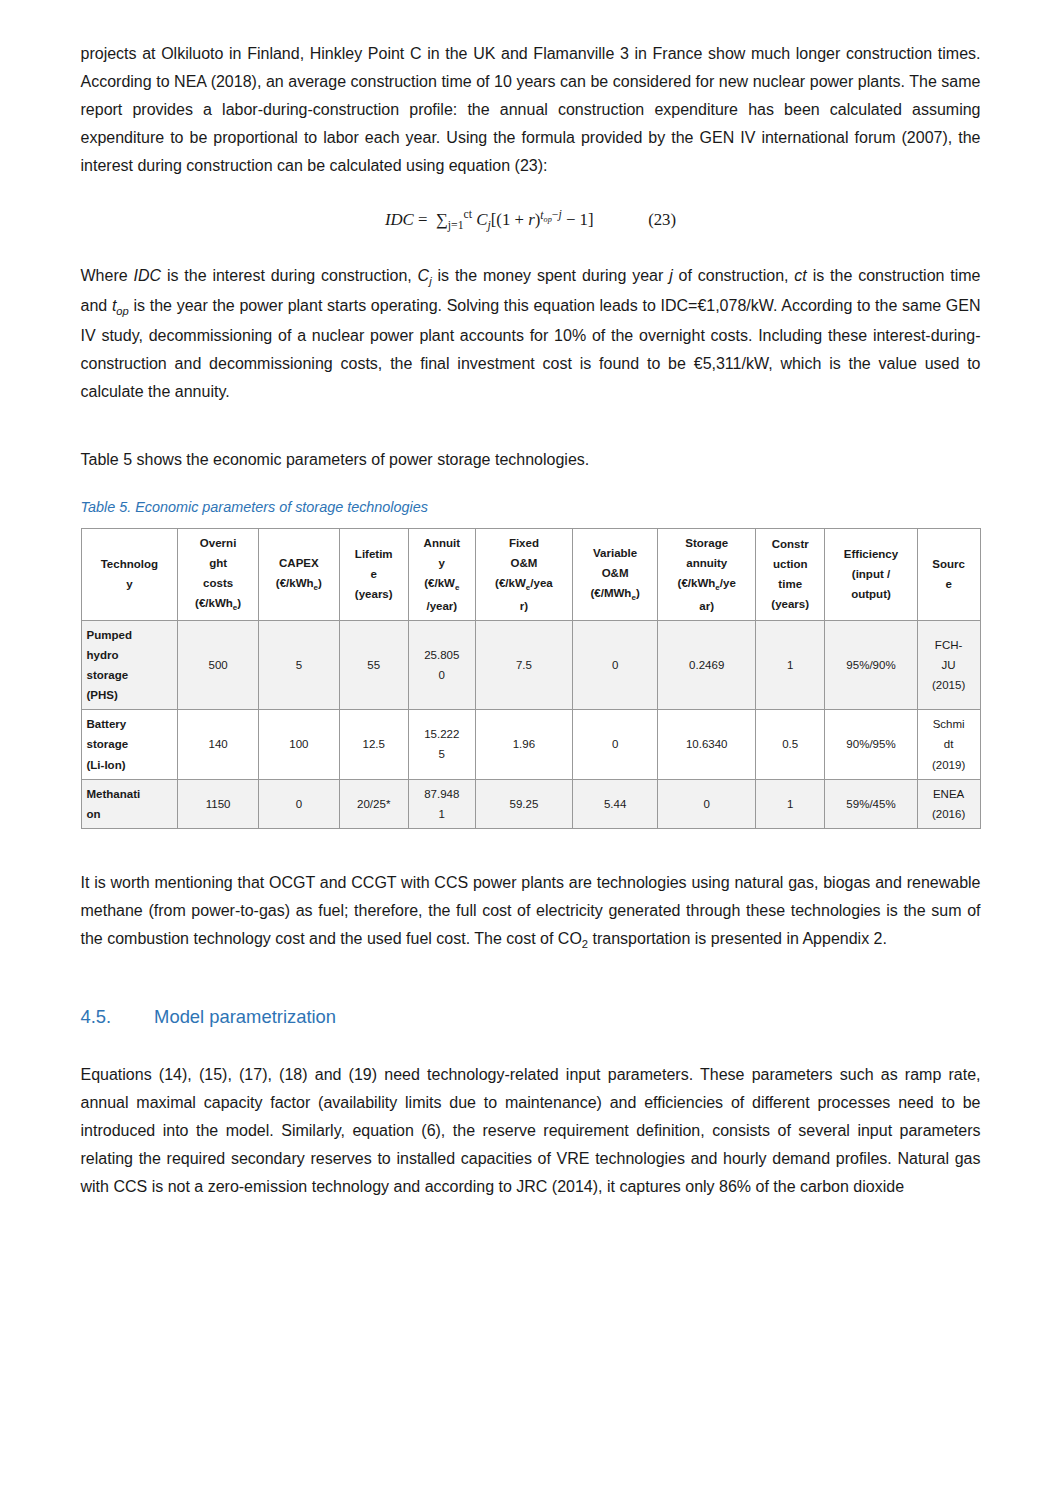projects at Olkiluoto in Finland, Hinkley Point C in the UK and Flamanville 3 in France show much longer construction times. According to NEA (2018), an average construction time of 10 years can be considered for new nuclear power plants. The same report provides a labor-during-construction profile: the annual construction expenditure has been calculated assuming expenditure to be proportional to labor each year. Using the formula provided by the GEN IV international forum (2007), the interest during construction can be calculated using equation (23):
IDC = ∑j=1ct Cj[(1 + r)top−j − 1] (23)
Where IDC is the interest during construction, Cj is the money spent during year j of construction, ct is the construction time and top is the year the power plant starts operating. Solving this equation leads to IDC=€1,078/kW. According to the same GEN IV study, decommissioning of a nuclear power plant accounts for 10% of the overnight costs. Including these interest-during-construction and decommissioning costs, the final investment cost is found to be €5,311/kW, which is the value used to calculate the annuity.
Table 5 shows the economic parameters of power storage technologies.
Table 5. Economic parameters of storage technologies
| Technolog y | Overni ght costs (€/kWh e ) | CAPEX (€/kWh e ) | Lifetim e (years) | Annuit y (€/kW e /year) | Fixed O&M (€/kW e /yea r) | Variable O&M (€/MWh e ) | Storage annuity (€/kWh e /ye ar) | Constr uction time (years) | Efficiency (input / output) | Sourc e |
| --- | --- | --- | --- | --- | --- | --- | --- | --- | --- | --- |
| Pumped hydro storage (PHS) | 500 | 5 | 55 | 25.805 0 | 7.5 | 0 | 0.2469 | 1 | 95%/90% | FCH- JU (2015) |
| Battery storage (Li-Ion) | 140 | 100 | 12.5 | 15.222 5 | 1.96 | 0 | 10.6340 | 0.5 | 90%/95% | Schmi dt (2019) |
| Methanati on | 1150 | 0 | 20/25* | 87.948 1 | 59.25 | 5.44 | 0 | 1 | 59%/45% | ENEA (2016) |
It is worth mentioning that OCGT and CCGT with CCS power plants are technologies using natural gas, biogas and renewable methane (from power-to-gas) as fuel; therefore, the full cost of electricity generated through these technologies is the sum of the combustion technology cost and the used fuel cost. The cost of CO2 transportation is presented in Appendix 2.
4.5. Model parametrization
Equations (14), (15), (17), (18) and (19) need technology-related input parameters. These parameters such as ramp rate, annual maximal capacity factor (availability limits due to maintenance) and efficiencies of different processes need to be introduced into the model. Similarly, equation (6), the reserve requirement definition, consists of several input parameters relating the required secondary reserves to installed capacities of VRE technologies and hourly demand profiles. Natural gas with CCS is not a zero-emission technology and according to JRC (2014), it captures only 86% of the carbon dioxide